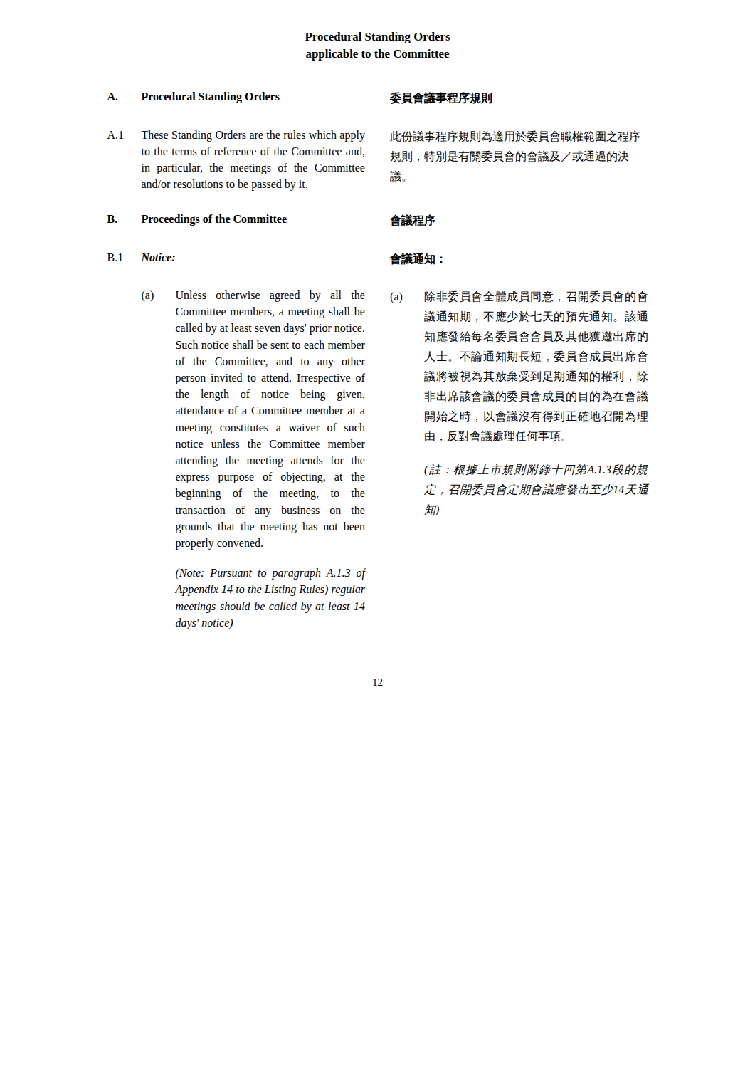Procedural Standing Orders
applicable to the Committee
A.
Procedural Standing Orders
委員會議事程序規則
A.1
These Standing Orders are the rules which apply to the terms of reference of the Committee and, in particular, the meetings of the Committee and/or resolutions to be passed by it.
此份議事程序規則為適用於委員會職權範圍之程序規則，特別是有關委員會的會議及／或通過的決議。
B.
Proceedings of the Committee
會議程序
B.1
Notice:
會議通知：
(a)
Unless otherwise agreed by all the Committee members, a meeting shall be called by at least seven days' prior notice. Such notice shall be sent to each member of the Committee, and to any other person invited to attend. Irrespective of the length of notice being given, attendance of a Committee member at a meeting constitutes a waiver of such notice unless the Committee member attending the meeting attends for the express purpose of objecting, at the beginning of the meeting, to the transaction of any business on the grounds that the meeting has not been properly convened.
(Note: Pursuant to paragraph A.1.3 of Appendix 14 to the Listing Rules) regular meetings should be called by at least 14 days' notice)
(a)
除非委員會全體成員同意，召開委員會的會議通知期，不應少於七天的預先通知。該通知應發給每名委員會會員及其他獲邀出席的人士。不論通知期長短，委員會成員出席會議將被視為其放棄受到足期通知的權利，除非出席該會議的委員會成員的目的為在會議開始之時，以會議沒有得到正確地召開為理由，反對會議處理任何事項。
(註：根據上市規則附錄十四第A.1.3段的規定，召開委員會定期會議應發出至少14天通知)
12